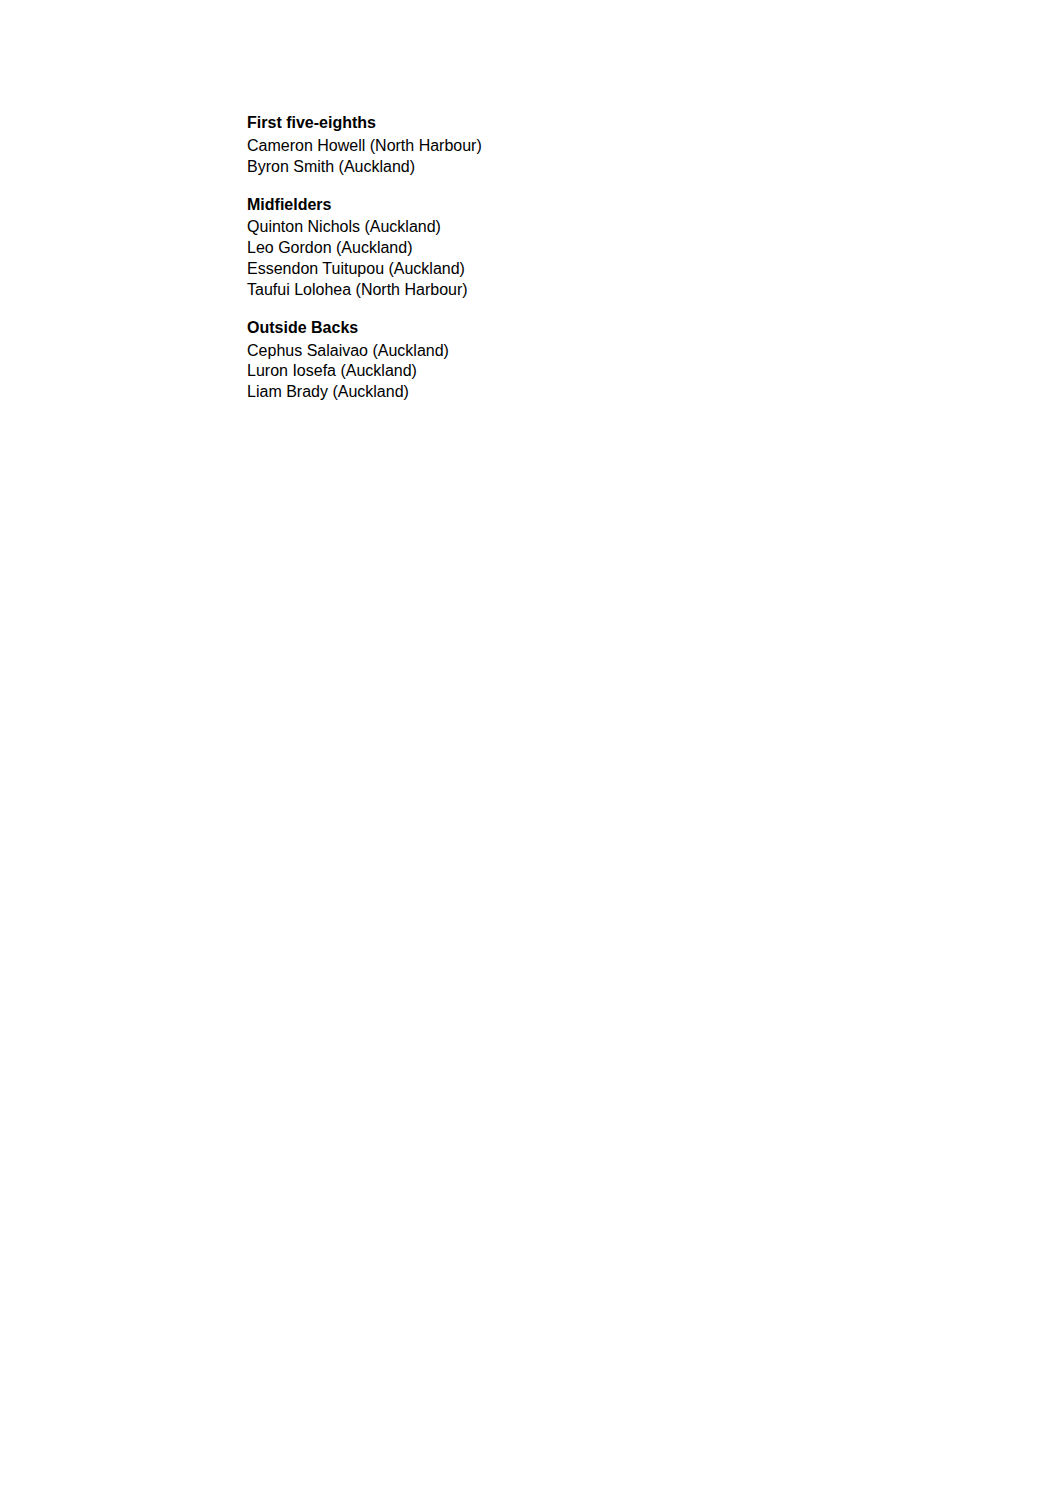First five-eighths
Cameron Howell (North Harbour)
Byron Smith (Auckland)
Midfielders
Quinton Nichols (Auckland)
Leo Gordon (Auckland)
Essendon Tuitupou (Auckland)
Taufui Lolohea (North Harbour)
Outside Backs
Cephus Salaivao (Auckland)
Luron Iosefa (Auckland)
Liam Brady (Auckland)